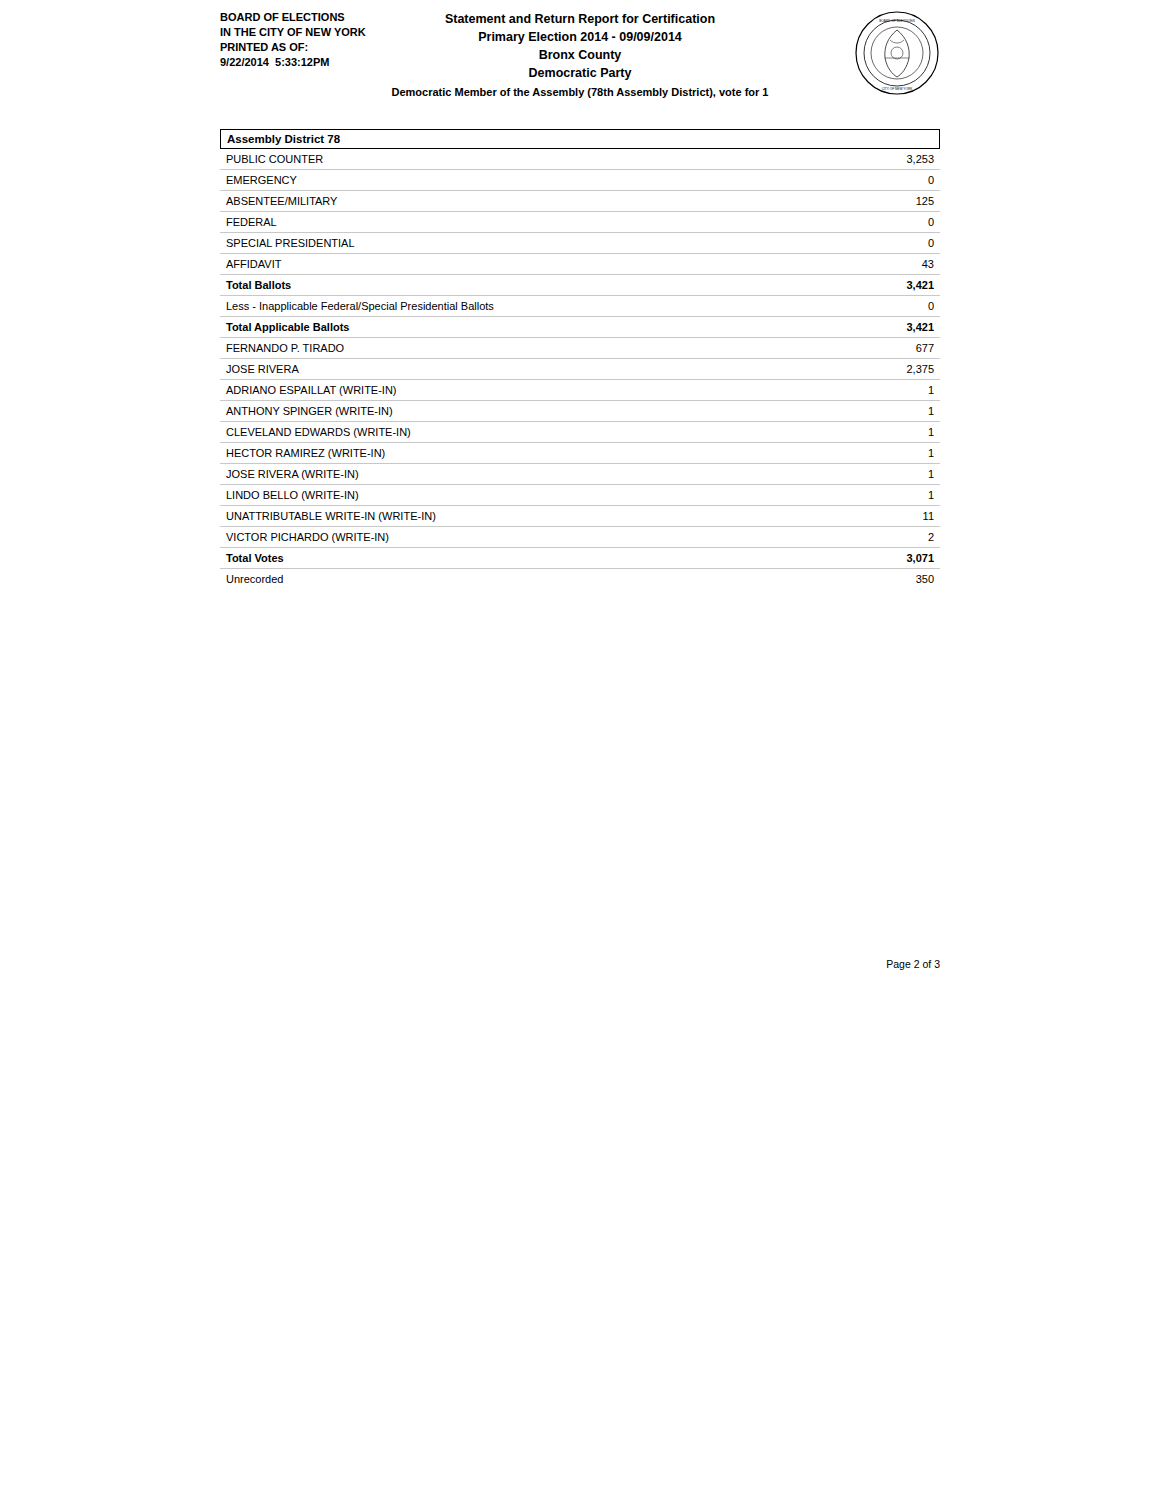BOARD OF ELECTIONS
IN THE CITY OF NEW YORK
PRINTED AS OF:
9/22/2014 5:33:12PM
Statement and Return Report for Certification
Primary Election 2014 - 09/09/2014
Bronx County
Democratic Party
Democratic Member of the Assembly (78th Assembly District), vote for 1
BOARD OF ELECTIONS CITY OF NEW YORK
Assembly District 78
| PUBLIC COUNTER | 3,253 |
| EMERGENCY | 0 |
| ABSENTEE/MILITARY | 125 |
| FEDERAL | 0 |
| SPECIAL PRESIDENTIAL | 0 |
| AFFIDAVIT | 43 |
| Total Ballots | 3,421 |
| Less - Inapplicable Federal/Special Presidential Ballots | 0 |
| Total Applicable Ballots | 3,421 |
| FERNANDO P. TIRADO | 677 |
| JOSE RIVERA | 2,375 |
| ADRIANO ESPAILLAT (WRITE-IN) | 1 |
| ANTHONY SPINGER (WRITE-IN) | 1 |
| CLEVELAND EDWARDS (WRITE-IN) | 1 |
| HECTOR RAMIREZ (WRITE-IN) | 1 |
| JOSE RIVERA (WRITE-IN) | 1 |
| LINDO BELLO (WRITE-IN) | 1 |
| UNATTRIBUTABLE WRITE-IN (WRITE-IN) | 11 |
| VICTOR PICHARDO (WRITE-IN) | 2 |
| Total Votes | 3,071 |
| Unrecorded | 350 |
Page 2 of 3